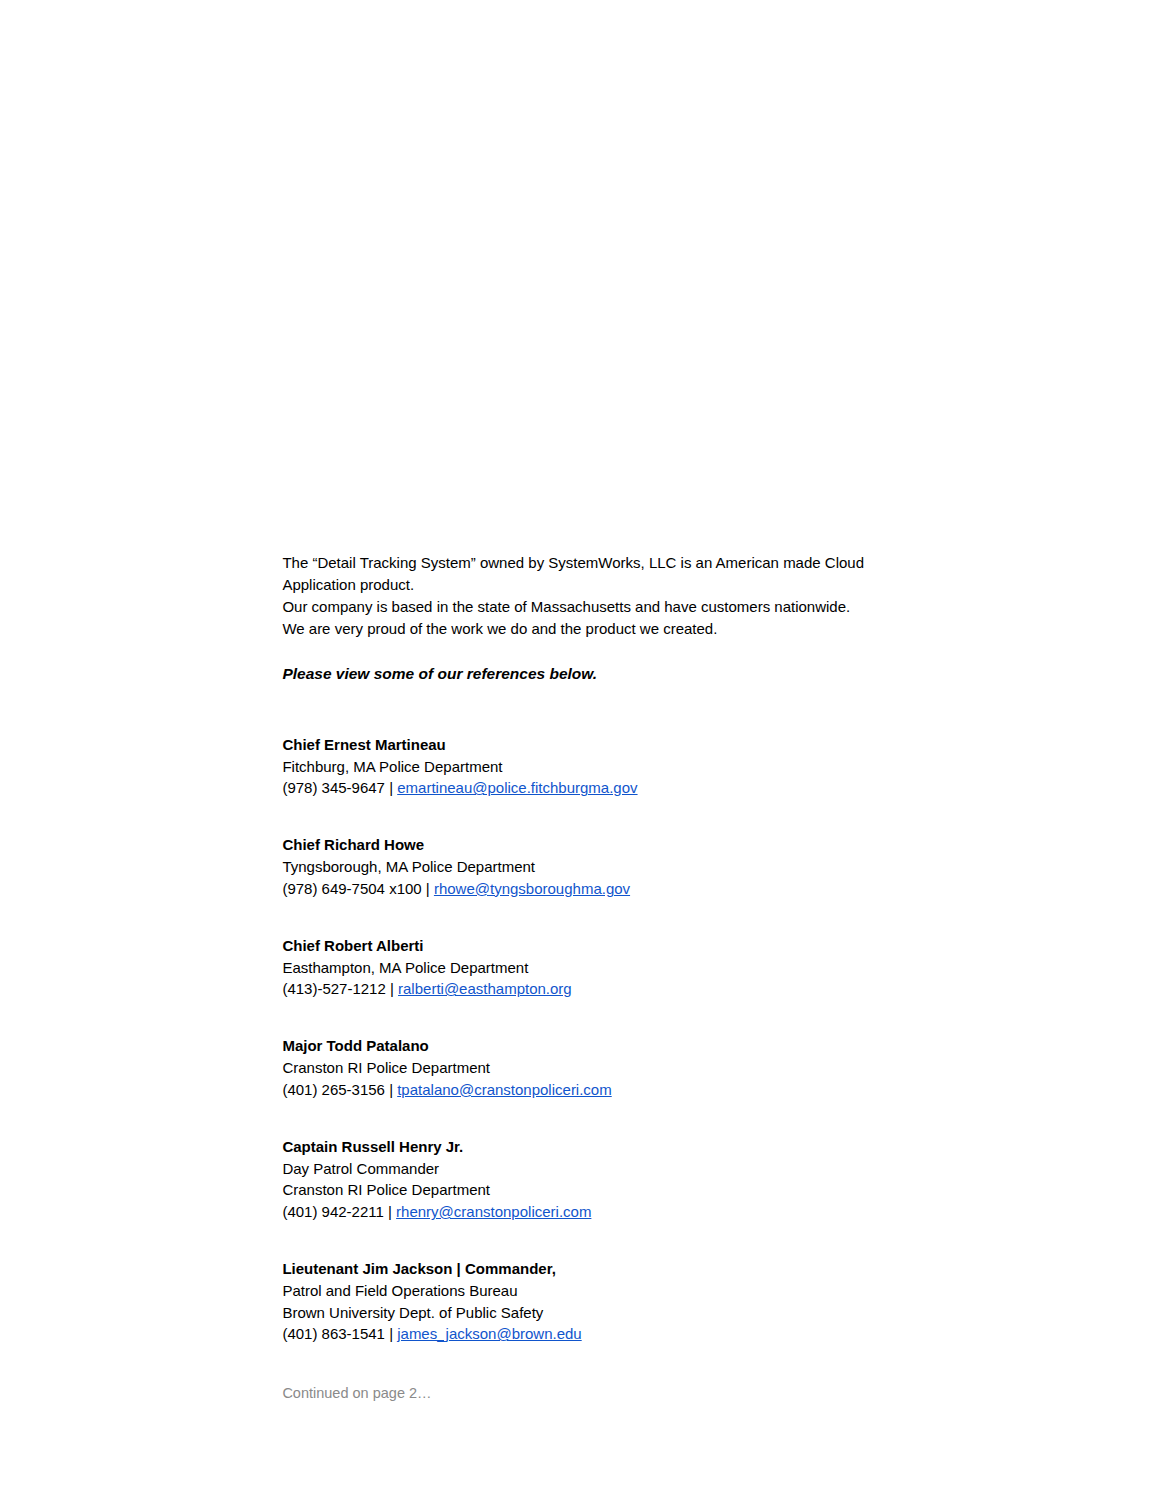The “Detail Tracking System” owned by SystemWorks, LLC is an American made Cloud Application product.
Our company is based in the state of Massachusetts and have customers nationwide.
We are very proud of the work we do and the product we created.
Please view some of our references below.
Chief Ernest Martineau
Fitchburg, MA Police Department
(978) 345-9647 | emartineau@police.fitchburgma.gov
Chief Richard Howe
Tyngsborough, MA Police Department
(978) 649-7504 x100 | rhowe@tyngsboroughma.gov
Chief Robert Alberti
Easthampton, MA Police Department
(413)-527-1212 | ralberti@easthampton.org
Major Todd Patalano
Cranston RI Police Department
(401) 265-3156 | tpatalano@cranstonpoliceri.com
Captain Russell Henry Jr.
Day Patrol Commander
Cranston RI Police Department
(401) 942-2211 | rhenry@cranstonpoliceri.com
Lieutenant Jim Jackson | Commander,
Patrol and Field Operations Bureau
Brown University Dept. of Public Safety
(401) 863-1541 | james_jackson@brown.edu
Continued on page 2…